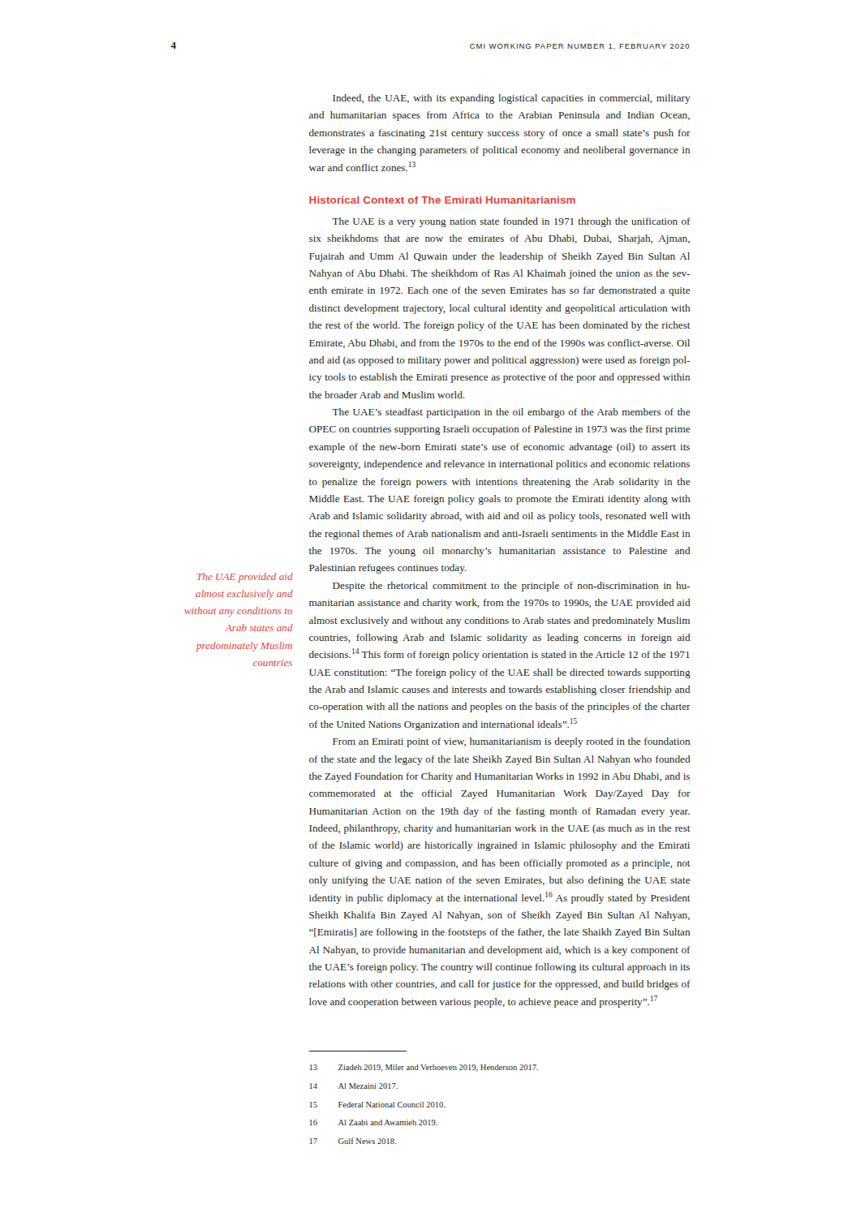4
CMI Working Paper Number 1, February 2020
The UAE provided aid almost exclusively and without any conditions to Arab states and predominately Muslim countries
Indeed, the UAE, with its expanding logistical capacities in commercial, military and humanitarian spaces from Africa to the Arabian Peninsula and Indian Ocean, demonstrates a fascinating 21st century success story of once a small state’s push for leverage in the changing parameters of political economy and neoliberal governance in war and conflict zones.13
Historical Context of The Emirati Humanitarianism
The UAE is a very young nation state founded in 1971 through the unification of six sheikhdoms that are now the emirates of Abu Dhabi, Dubai, Sharjah, Ajman, Fujairah and Umm Al Quwain under the leadership of Sheikh Zayed Bin Sultan Al Nahyan of Abu Dhabi. The sheikhdom of Ras Al Khaimah joined the union as the seventh emirate in 1972. Each one of the seven Emirates has so far demonstrated a quite distinct development trajectory, local cultural identity and geopolitical articulation with the rest of the world. The foreign policy of the UAE has been dominated by the richest Emirate, Abu Dhabi, and from the 1970s to the end of the 1990s was conflict-averse. Oil and aid (as opposed to military power and political aggression) were used as foreign policy tools to establish the Emirati presence as protective of the poor and oppressed within the broader Arab and Muslim world.
The UAE’s steadfast participation in the oil embargo of the Arab members of the OPEC on countries supporting Israeli occupation of Palestine in 1973 was the first prime example of the new-born Emirati state’s use of economic advantage (oil) to assert its sovereignty, independence and relevance in international politics and economic relations to penalize the foreign powers with intentions threatening the Arab solidarity in the Middle East. The UAE foreign policy goals to promote the Emirati identity along with Arab and Islamic solidarity abroad, with aid and oil as policy tools, resonated well with the regional themes of Arab nationalism and anti-Israeli sentiments in the Middle East in the 1970s. The young oil monarchy’s humanitarian assistance to Palestine and Palestinian refugees continues today.
Despite the rhetorical commitment to the principle of non-discrimination in humanitarian assistance and charity work, from the 1970s to 1990s, the UAE provided aid almost exclusively and without any conditions to Arab states and predominately Muslim countries, following Arab and Islamic solidarity as leading concerns in foreign aid decisions.14 This form of foreign policy orientation is stated in the Article 12 of the 1971 UAE constitution: “The foreign policy of the UAE shall be directed towards supporting the Arab and Islamic causes and interests and towards establishing closer friendship and co-operation with all the nations and peoples on the basis of the principles of the charter of the United Nations Organization and international ideals”.15
From an Emirati point of view, humanitarianism is deeply rooted in the foundation of the state and the legacy of the late Sheikh Zayed Bin Sultan Al Nahyan who founded the Zayed Foundation for Charity and Humanitarian Works in 1992 in Abu Dhabi, and is commemorated at the official Zayed Humanitarian Work Day/Zayed Day for Humanitarian Action on the 19th day of the fasting month of Ramadan every year. Indeed, philanthropy, charity and humanitarian work in the UAE (as much as in the rest of the Islamic world) are historically ingrained in Islamic philosophy and the Emirati culture of giving and compassion, and has been officially promoted as a principle, not only unifying the UAE nation of the seven Emirates, but also defining the UAE state identity in public diplomacy at the international level.16 As proudly stated by President Sheikh Khalifa Bin Zayed Al Nahyan, son of Sheikh Zayed Bin Sultan Al Nahyan, “[Emiratis] are following in the footsteps of the father, the late Shaikh Zayed Bin Sultan Al Nahyan, to provide humanitarian and development aid, which is a key component of the UAE’s foreign policy. The country will continue following its cultural approach in its relations with other countries, and call for justice for the oppressed, and build bridges of love and cooperation between various people, to achieve peace and prosperity”.17
| 13 | Ziadeh 2019, Miler and Verhoeven 2019, Henderson 2017. |
| 14 | Al Mezaini 2017. |
| 15 | Federal National Council 2010. |
| 16 | Al Zaabi and Awamieh 2019. |
| 17 | Gulf News 2018. |